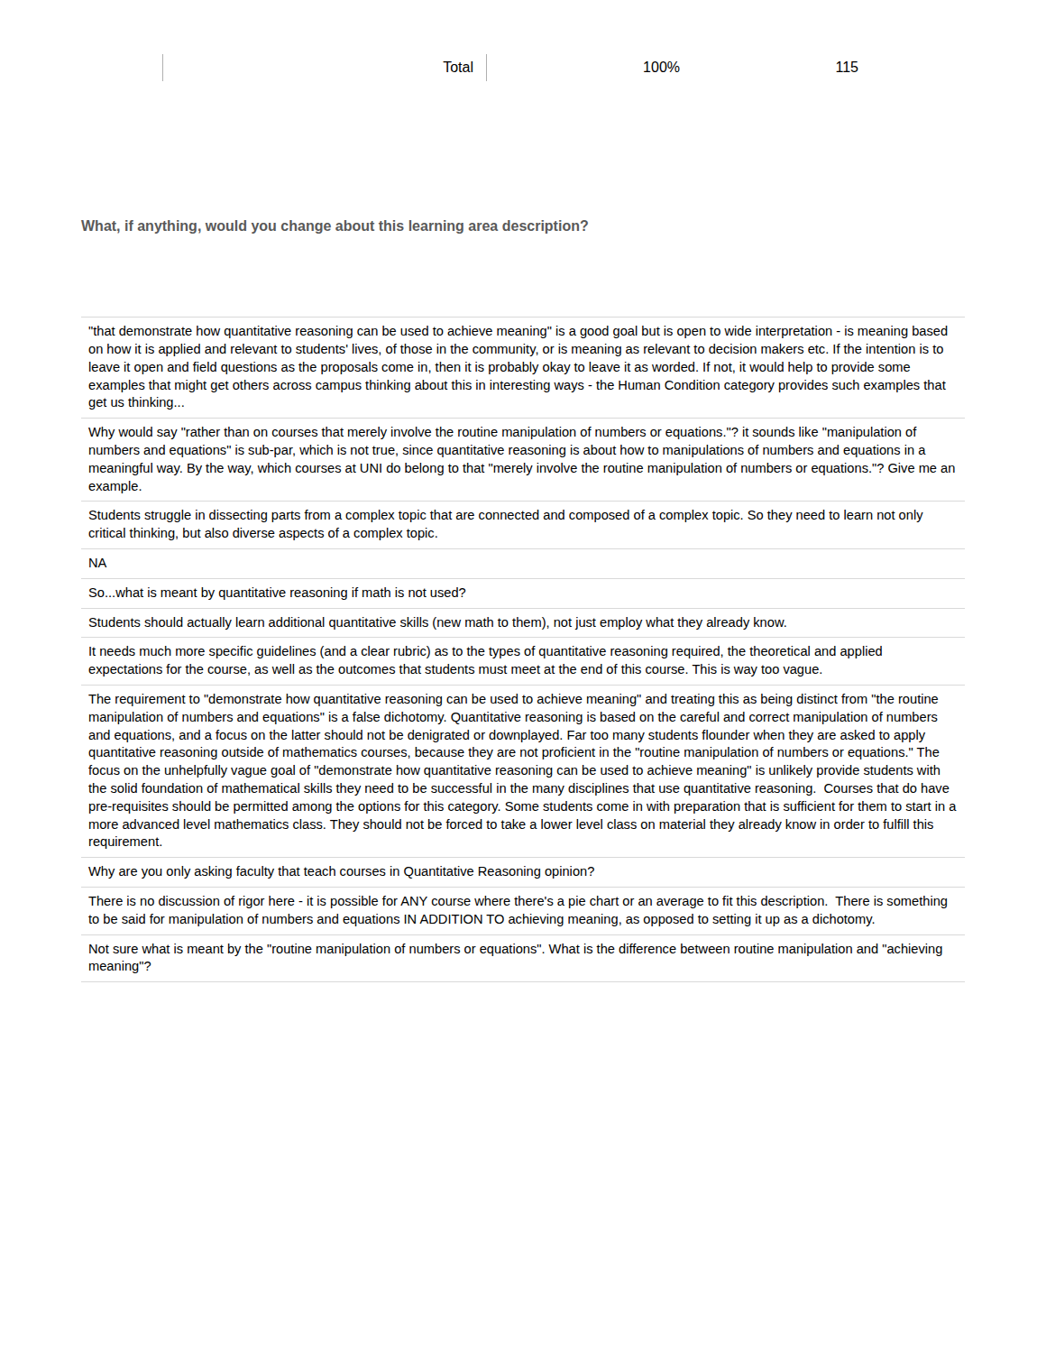Total
100%
115
What, if anything, would you change about this learning area description?
| "that demonstrate how quantitative reasoning can be used to achieve meaning" is a good goal but is open to wide interpretation - is meaning based on how it is applied and relevant to students' lives, of those in the community, or is meaning as relevant to decision makers etc. If the intention is to leave it open and field questions as the proposals come in, then it is probably okay to leave it as worded. If not, it would help to provide some examples that might get others across campus thinking about this in interesting ways - the Human Condition category provides such examples that get us thinking... |
| Why would say "rather than on courses that merely involve the routine manipulation of numbers or equations."? it sounds like "manipulation of numbers and equations" is sub-par, which is not true, since quantitative reasoning is about how to manipulations of numbers and equations in a meaningful way. By the way, which courses at UNI do belong to that "merely involve the routine manipulation of numbers or equations."? Give me an example. |
| Students struggle in dissecting parts from a complex topic that are connected and composed of a complex topic. So they need to learn not only critical thinking, but also diverse aspects of a complex topic. |
| NA |
| So...what is meant by quantitative reasoning if math is not used? |
| Students should actually learn additional quantitative skills (new math to them), not just employ what they already know. |
| It needs much more specific guidelines (and a clear rubric) as to the types of quantitative reasoning required, the theoretical and applied expectations for the course, as well as the outcomes that students must meet at the end of this course. This is way too vague. |
| The requirement to "demonstrate how quantitative reasoning can be used to achieve meaning" and treating this as being distinct from "the routine manipulation of numbers and equations" is a false dichotomy. Quantitative reasoning is based on the careful and correct manipulation of numbers and equations, and a focus on the latter should not be denigrated or downplayed. Far too many students flounder when they are asked to apply quantitative reasoning outside of mathematics courses, because they are not proficient in the "routine manipulation of numbers or equations." The focus on the unhelpfully vague goal of "demonstrate how quantitative reasoning can be used to achieve meaning" is unlikely provide students with the solid foundation of mathematical skills they need to be successful in the many disciplines that use quantitative reasoning. Courses that do have pre-requisites should be permitted among the options for this category. Some students come in with preparation that is sufficient for them to start in a more advanced level mathematics class. They should not be forced to take a lower level class on material they already know in order to fulfill this requirement. |
| Why are you only asking faculty that teach courses in Quantitative Reasoning opinion? |
| There is no discussion of rigor here - it is possible for ANY course where there's a pie chart or an average to fit this description. There is something to be said for manipulation of numbers and equations IN ADDITION TO achieving meaning, as opposed to setting it up as a dichotomy. |
| Not sure what is meant by the "routine manipulation of numbers or equations". What is the difference between routine manipulation and "achieving meaning"? |